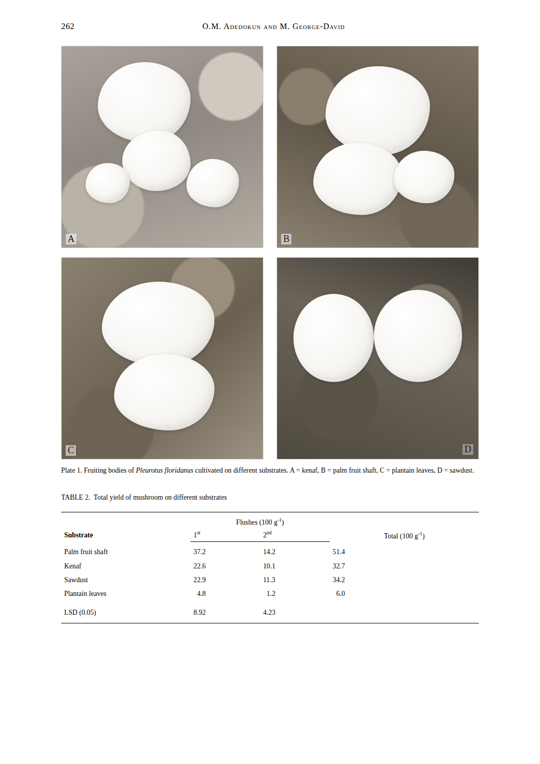262
O.M. Adedokun and M. George-David
A
B
C
D
Plate 1. Fruiting bodies of Pleurotus floridanus cultivated on different substrates. A = kenaf, B = palm fruit shaft, C = plantain leaves, D = sawdust.
TABLE 2. Total yield of mushroom on different substrates
| Substrate | Flushes (100 g -1 ) | Total (100 g -1 ) |
| --- | --- | --- |
| 1 st | 2 nd |
| Palm fruit shaft | 37.2 | 14.2 | 51.4 |
| Kenaf | 22.6 | 10.1 | 32.7 |
| Sawdust | 22.9 | 11.3 | 34.2 |
| Plantain leaves | 4.8 | 1.2 | 6.0 |
| LSD (0.05) | 8.92 | 4.23 | |